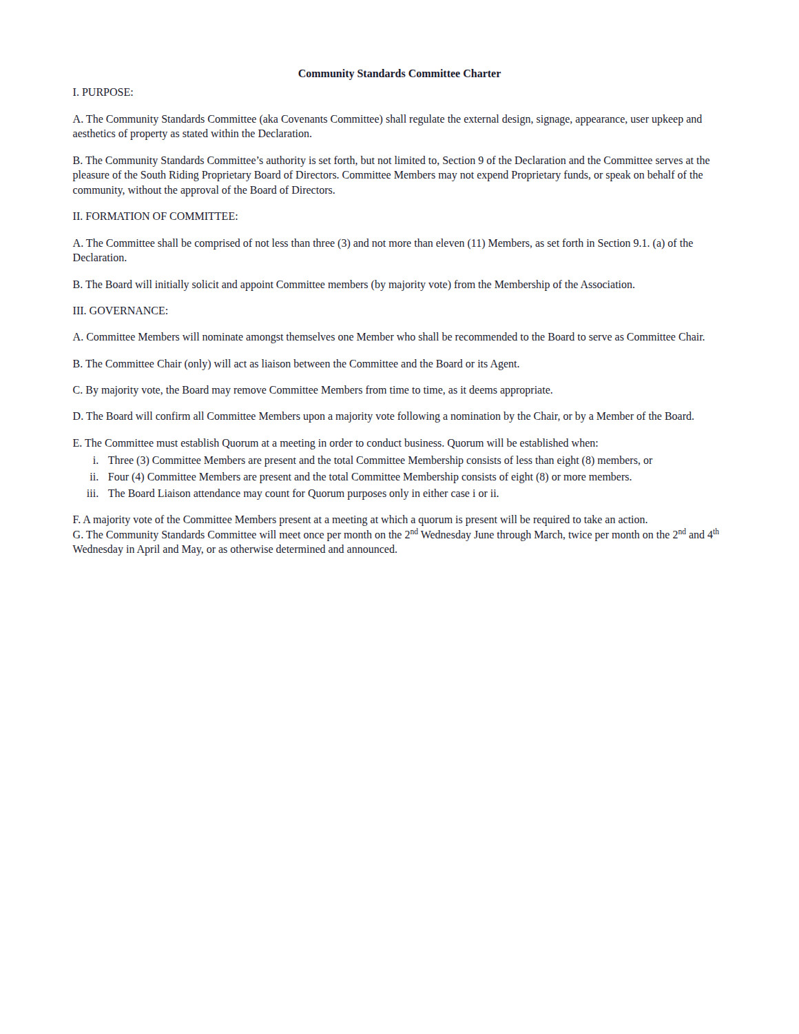Community Standards Committee Charter
I. PURPOSE:
A. The Community Standards Committee (aka Covenants Committee) shall regulate the external design, signage, appearance, user upkeep and aesthetics of property as stated within the Declaration.
B. The Community Standards Committee’s authority is set forth, but not limited to, Section 9 of the Declaration and the Committee serves at the pleasure of the South Riding Proprietary Board of Directors. Committee Members may not expend Proprietary funds, or speak on behalf of the community, without the approval of the Board of Directors.
II. FORMATION OF COMMITTEE:
A. The Committee shall be comprised of not less than three (3) and not more than eleven (11) Members, as set forth in Section 9.1. (a) of the Declaration.
B. The Board will initially solicit and appoint Committee members (by majority vote) from the Membership of the Association.
III. GOVERNANCE:
A. Committee Members will nominate amongst themselves one Member who shall be recommended to the Board to serve as Committee Chair.
B. The Committee Chair (only) will act as liaison between the Committee and the Board or its Agent.
C. By majority vote, the Board may remove Committee Members from time to time, as it deems appropriate.
D. The Board will confirm all Committee Members upon a majority vote following a nomination by the Chair, or by a Member of the Board.
E. The Committee must establish Quorum at a meeting in order to conduct business. Quorum will be established when:
Three (3) Committee Members are present and the total Committee Membership consists of less than eight (8) members, or
Four (4) Committee Members are present and the total Committee Membership consists of eight (8) or more members.
The Board Liaison attendance may count for Quorum purposes only in either case i or ii.
F. A majority vote of the Committee Members present at a meeting at which a quorum is present will be required to take an action.
G. The Community Standards Committee will meet once per month on the 2nd Wednesday June through March, twice per month on the 2nd and 4th Wednesday in April and May, or as otherwise determined and announced.